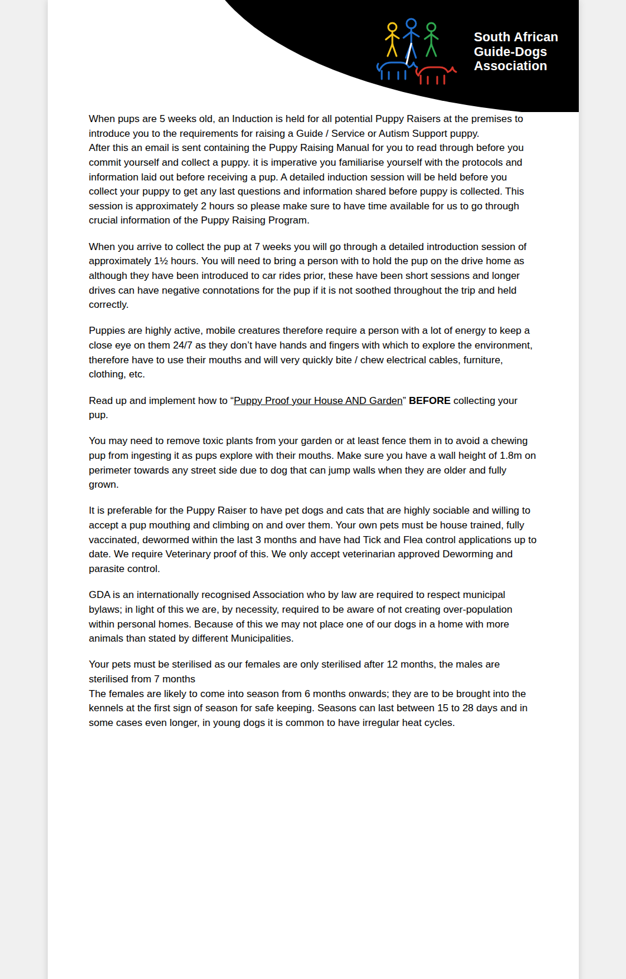South African
Guide-Dogs
Association
When pups are 5 weeks old, an Induction is held for all potential Puppy Raisers at the premises to introduce you to the requirements for raising a Guide / Service or Autism Support puppy.
After this an email is sent containing the Puppy Raising Manual for you to read through before you commit yourself and collect a puppy. it is imperative you familiarise yourself with the protocols and information laid out before receiving a pup. A detailed induction session will be held before you collect your puppy to get any last questions and information shared before puppy is collected. This session is approximately 2 hours so please make sure to have time available for us to go through crucial information of the Puppy Raising Program.
When you arrive to collect the pup at 7 weeks you will go through a detailed introduction session of approximately 1½ hours. You will need to bring a person with to hold the pup on the drive home as although they have been introduced to car rides prior, these have been short sessions and longer drives can have negative connotations for the pup if it is not soothed throughout the trip and held correctly.
Puppies are highly active, mobile creatures therefore require a person with a lot of energy to keep a close eye on them 24/7 as they don’t have hands and fingers with which to explore the environment, therefore have to use their mouths and will very quickly bite / chew electrical cables, furniture, clothing, etc.
Read up and implement how to “Puppy Proof your House AND Garden” BEFORE collecting your pup.
You may need to remove toxic plants from your garden or at least fence them in to avoid a chewing pup from ingesting it as pups explore with their mouths. Make sure you have a wall height of 1.8m on perimeter towards any street side due to dog that can jump walls when they are older and fully grown.
It is preferable for the Puppy Raiser to have pet dogs and cats that are highly sociable and willing to accept a pup mouthing and climbing on and over them. Your own pets must be house trained, fully vaccinated, dewormed within the last 3 months and have had Tick and Flea control applications up to date. We require Veterinary proof of this. We only accept veterinarian approved Deworming and parasite control.
GDA is an internationally recognised Association who by law are required to respect municipal bylaws; in light of this we are, by necessity, required to be aware of not creating over-population within personal homes. Because of this we may not place one of our dogs in a home with more animals than stated by different Municipalities.
Your pets must be sterilised as our females are only sterilised after 12 months, the males are sterilised from 7 months
The females are likely to come into season from 6 months onwards; they are to be brought into the kennels at the first sign of season for safe keeping. Seasons can last between 15 to 28 days and in some cases even longer, in young dogs it is common to have irregular heat cycles.